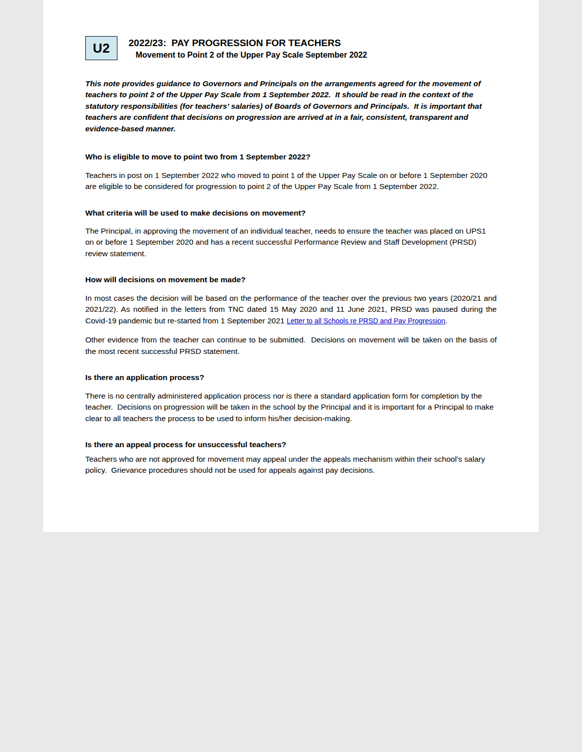U2
2022/23: PAY PROGRESSION FOR TEACHERS Movement to Point 2 of the Upper Pay Scale September 2022
This note provides guidance to Governors and Principals on the arrangements agreed for the movement of teachers to point 2 of the Upper Pay Scale from 1 September 2022. It should be read in the context of the statutory responsibilities (for teachers’ salaries) of Boards of Governors and Principals. It is important that teachers are confident that decisions on progression are arrived at in a fair, consistent, transparent and evidence-based manner.
Who is eligible to move to point two from 1 September 2022?
Teachers in post on 1 September 2022 who moved to point 1 of the Upper Pay Scale on or before 1 September 2020 are eligible to be considered for progression to point 2 of the Upper Pay Scale from 1 September 2022.
What criteria will be used to make decisions on movement?
The Principal, in approving the movement of an individual teacher, needs to ensure the teacher was placed on UPS1 on or before 1 September 2020 and has a recent successful Performance Review and Staff Development (PRSD) review statement.
How will decisions on movement be made?
In most cases the decision will be based on the performance of the teacher over the previous two years (2020/21 and 2021/22). As notified in the letters from TNC dated 15 May 2020 and 11 June 2021, PRSD was paused during the Covid-19 pandemic but re-started from 1 September 2021 Letter to all Schools re PRSD and Pay Progression.
Other evidence from the teacher can continue to be submitted. Decisions on movement will be taken on the basis of the most recent successful PRSD statement.
Is there an application process?
There is no centrally administered application process nor is there a standard application form for completion by the teacher. Decisions on progression will be taken in the school by the Principal and it is important for a Principal to make clear to all teachers the process to be used to inform his/her decision-making.
Is there an appeal process for unsuccessful teachers?
Teachers who are not approved for movement may appeal under the appeals mechanism within their school’s salary policy. Grievance procedures should not be used for appeals against pay decisions.